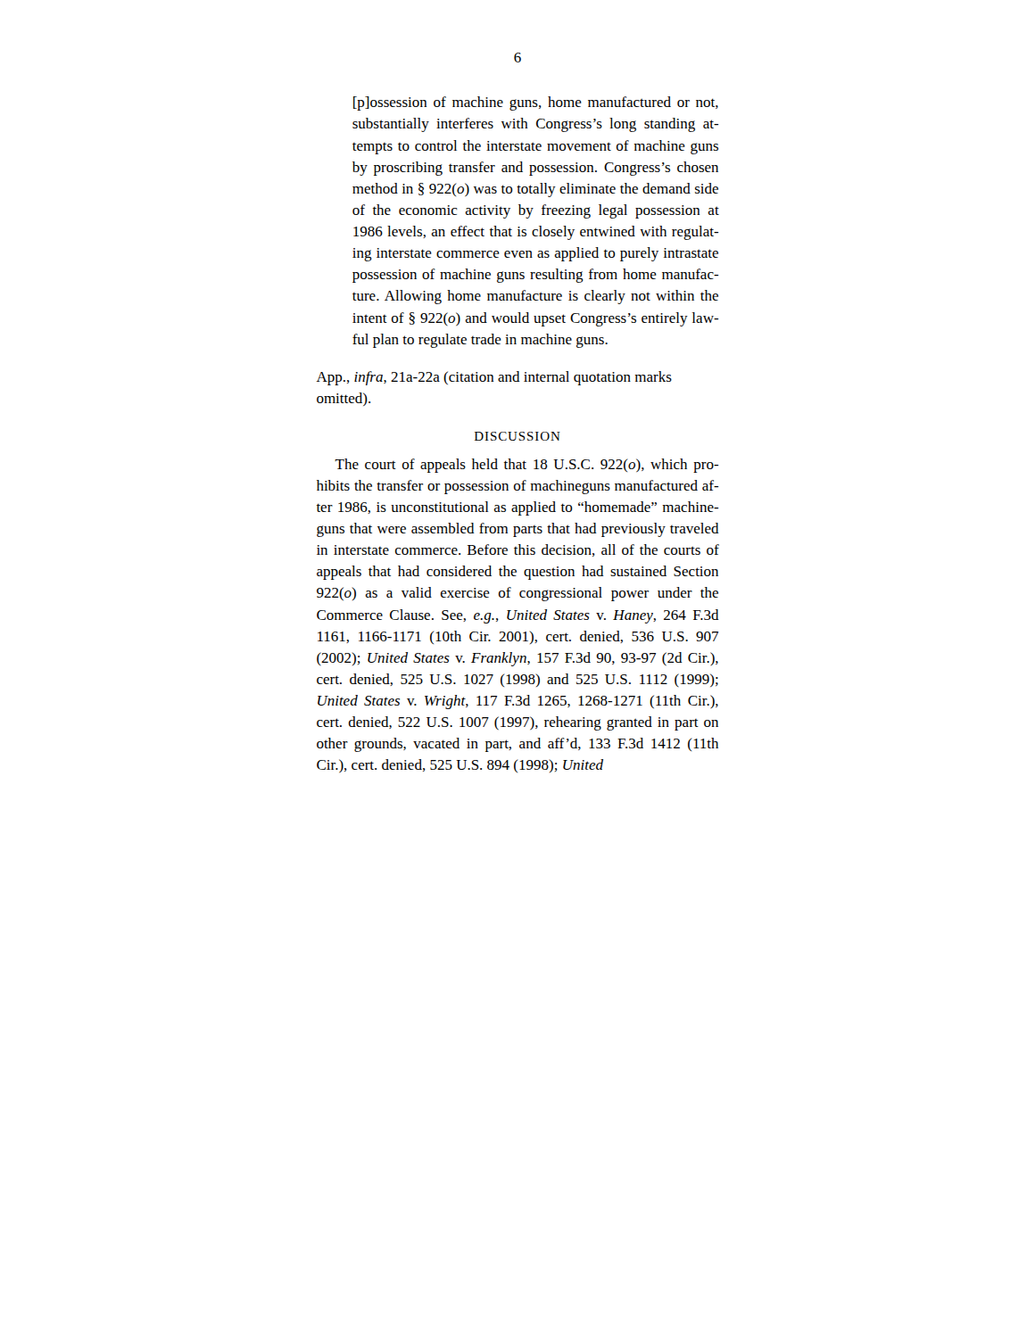6
[p]ossession of machine guns, home manufactured or not, substantially interferes with Congress’s long standing attempts to control the interstate movement of machine guns by proscribing transfer and possession. Congress’s chosen method in § 922(o) was to totally eliminate the demand side of the economic activity by freezing legal possession at 1986 levels, an effect that is closely entwined with regulating interstate commerce even as applied to purely intrastate possession of machine guns resulting from home manufacture. Allowing home manufacture is clearly not within the intent of § 922(o) and would upset Congress’s entirely lawful plan to regulate trade in machine guns.
App., infra, 21a-22a (citation and internal quotation marks omitted).
DISCUSSION
The court of appeals held that 18 U.S.C. 922(o), which prohibits the transfer or possession of machineguns manufactured after 1986, is unconstitutional as applied to “homemade” machineguns that were assembled from parts that had previously traveled in interstate commerce. Before this decision, all of the courts of appeals that had considered the question had sustained Section 922(o) as a valid exercise of congressional power under the Commerce Clause. See, e.g., United States v. Haney, 264 F.3d 1161, 1166-1171 (10th Cir. 2001), cert. denied, 536 U.S. 907 (2002); United States v. Franklyn, 157 F.3d 90, 93-97 (2d Cir.), cert. denied, 525 U.S. 1027 (1998) and 525 U.S. 1112 (1999); United States v. Wright, 117 F.3d 1265, 1268-1271 (11th Cir.), cert. denied, 522 U.S. 1007 (1997), rehearing granted in part on other grounds, vacated in part, and aff’d, 133 F.3d 1412 (11th Cir.), cert. denied, 525 U.S. 894 (1998); United